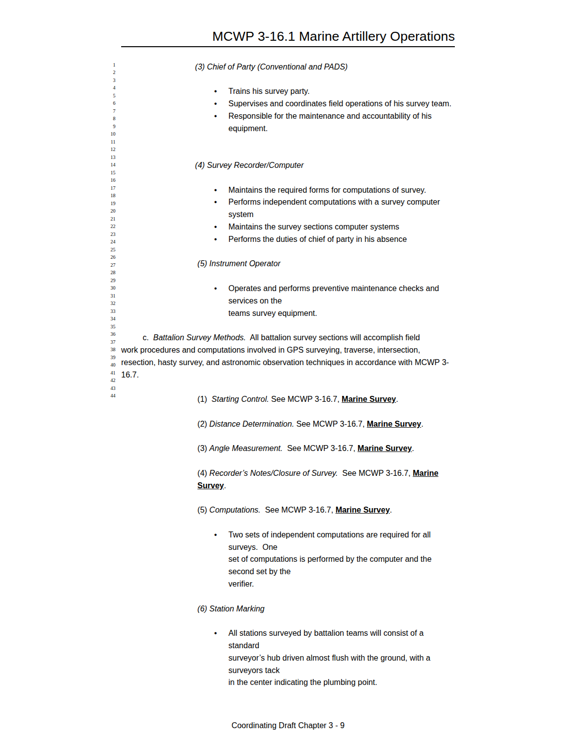MCWP 3-16.1 Marine Artillery Operations
1
2
3
4
5
6
7
8
9
10
11
12
13
14
15
16
17
18
19
20
21
22
23
24
25
26
27
28
29
30
31
32
33
34
35
36
37
38
39
40
41
42
43
44
(3) Chief of Party (Conventional and PADS)
Trains his survey party.
Supervises and coordinates field operations of his survey team.
Responsible for the maintenance and accountability of his equipment.
(4) Survey Recorder/Computer
Maintains the required forms for computations of survey.
Performs independent computations with a survey computer system
Maintains the survey sections computer systems
Performs the duties of chief of party in his absence
(5) Instrument Operator
Operates and performs preventive maintenance checks and services on the
teams survey equipment.
c. Battalion Survey Methods. All battalion survey sections will accomplish field
work procedures and computations involved in GPS surveying, traverse, intersection,
resection, hasty survey, and astronomic observation techniques in accordance with MCWP 3-
16.7.
(1) Starting Control. See MCWP 3-16.7, Marine Survey.
(2) Distance Determination. See MCWP 3-16.7, Marine Survey.
(3) Angle Measurement. See MCWP 3-16.7, Marine Survey.
(4) Recorder’s Notes/Closure of Survey. See MCWP 3-16.7, Marine Survey.
(5) Computations. See MCWP 3-16.7, Marine Survey.
Two sets of independent computations are required for all surveys. One
set of computations is performed by the computer and the second set by the
verifier.
(6) Station Marking
All stations surveyed by battalion teams will consist of a standard
surveyor’s hub driven almost flush with the ground, with a surveyors tack
in the center indicating the plumbing point.
Coordinating Draft Chapter 3 - 9